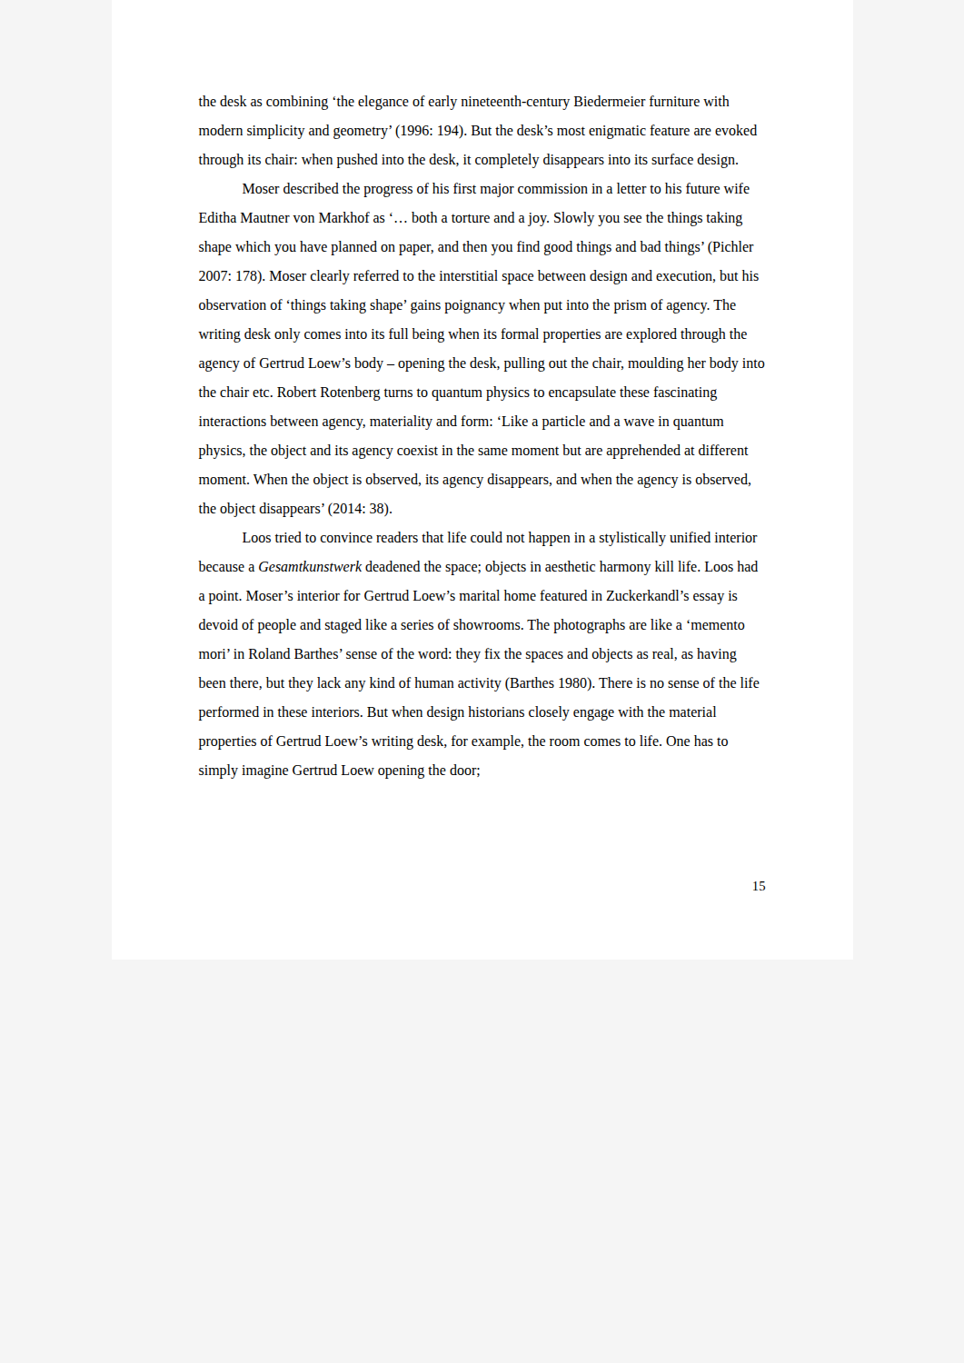the desk as combining ‘the elegance of early nineteenth-century Biedermeier furniture with modern simplicity and geometry’ (1996: 194). But the desk’s most enigmatic feature are evoked through its chair: when pushed into the desk, it completely disappears into its surface design.
Moser described the progress of his first major commission in a letter to his future wife Editha Mautner von Markhof as ‘… both a torture and a joy. Slowly you see the things taking shape which you have planned on paper, and then you find good things and bad things’ (Pichler 2007: 178). Moser clearly referred to the interstitial space between design and execution, but his observation of ‘things taking shape’ gains poignancy when put into the prism of agency. The writing desk only comes into its full being when its formal properties are explored through the agency of Gertrud Loew’s body – opening the desk, pulling out the chair, moulding her body into the chair etc. Robert Rotenberg turns to quantum physics to encapsulate these fascinating interactions between agency, materiality and form: ‘Like a particle and a wave in quantum physics, the object and its agency coexist in the same moment but are apprehended at different moment. When the object is observed, its agency disappears, and when the agency is observed, the object disappears’ (2014: 38).
Loos tried to convince readers that life could not happen in a stylistically unified interior because a Gesamtkunstwerk deadened the space; objects in aesthetic harmony kill life. Loos had a point. Moser’s interior for Gertrud Loew’s marital home featured in Zuckerkandl’s essay is devoid of people and staged like a series of showrooms. The photographs are like a ‘memento mori’ in Roland Barthes’ sense of the word: they fix the spaces and objects as real, as having been there, but they lack any kind of human activity (Barthes 1980). There is no sense of the life performed in these interiors. But when design historians closely engage with the material properties of Gertrud Loew’s writing desk, for example, the room comes to life. One has to simply imagine Gertrud Loew opening the door;
15